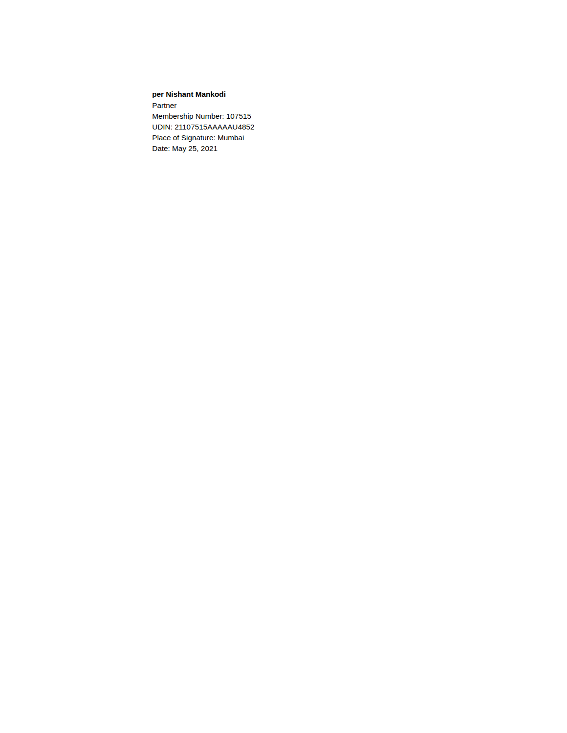per Nishant Mankodi
Partner
Membership Number: 107515
UDIN: 21107515AAAAAU4852
Place of Signature: Mumbai
Date: May 25, 2021